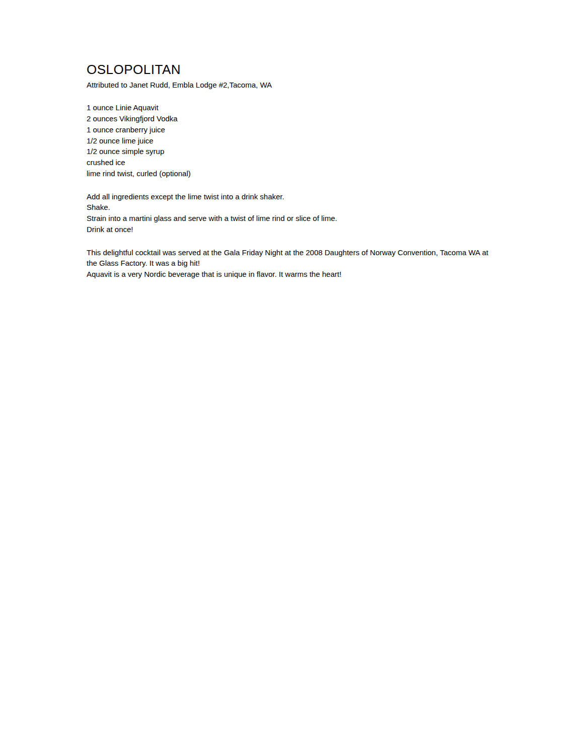OSLOPOLITAN
Attributed to Janet Rudd, Embla Lodge #2,Tacoma, WA
1 ounce Linie Aquavit
2 ounces Vikingfjord Vodka
1 ounce cranberry juice
1/2 ounce lime juice
1/2 ounce simple syrup
crushed ice
lime rind twist, curled (optional)
Add all ingredients except the lime twist into a drink shaker.
Shake.
Strain into a martini glass and serve with a twist of lime rind or slice of lime.
Drink at once!
This delightful cocktail was served at the Gala Friday Night at the 2008 Daughters of Norway Convention, Tacoma WA at the Glass Factory. It was a big hit!
Aquavit is a very Nordic beverage that is unique in flavor. It warms the heart!